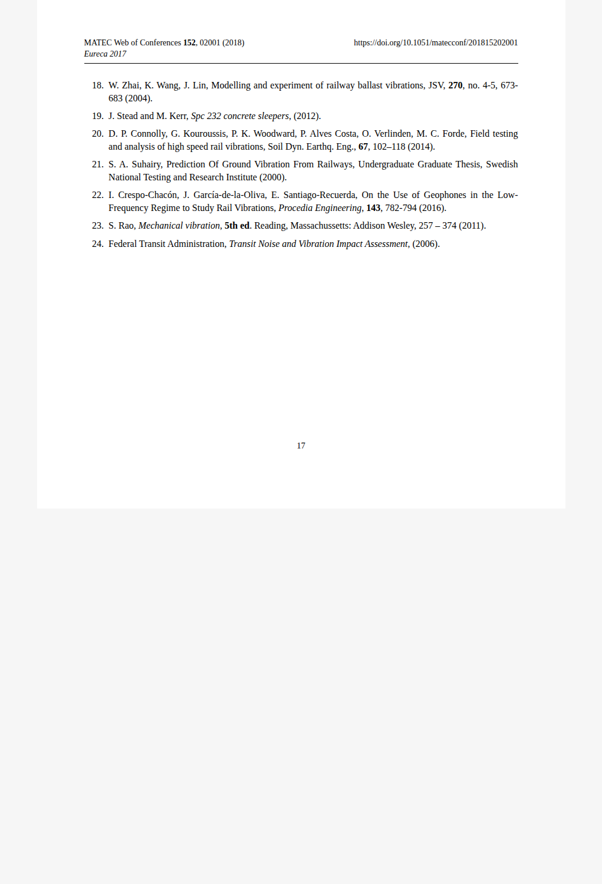MATEC Web of Conferences 152, 02001 (2018)
Eureca 2017
https://doi.org/10.1051/matecconf/201815202001
18. W. Zhai, K. Wang, J. Lin, Modelling and experiment of railway ballast vibrations, JSV, 270, no. 4-5, 673-683 (2004).
19. J. Stead and M. Kerr, Spc 232 concrete sleepers, (2012).
20. D. P. Connolly, G. Kouroussis, P. K. Woodward, P. Alves Costa, O. Verlinden, M. C. Forde, Field testing and analysis of high speed rail vibrations, Soil Dyn. Earthq. Eng., 67, 102–118 (2014).
21. S. A. Suhairy, Prediction Of Ground Vibration From Railways, Undergraduate Graduate Thesis, Swedish National Testing and Research Institute (2000).
22. I. Crespo-Chacón, J. García-de-la-Oliva, E. Santiago-Recuerda, On the Use of Geophones in the Low-Frequency Regime to Study Rail Vibrations, Procedia Engineering, 143, 782-794 (2016).
23. S. Rao, Mechanical vibration, 5th ed. Reading, Massachussetts: Addison Wesley, 257 – 374 (2011).
24. Federal Transit Administration, Transit Noise and Vibration Impact Assessment, (2006).
17